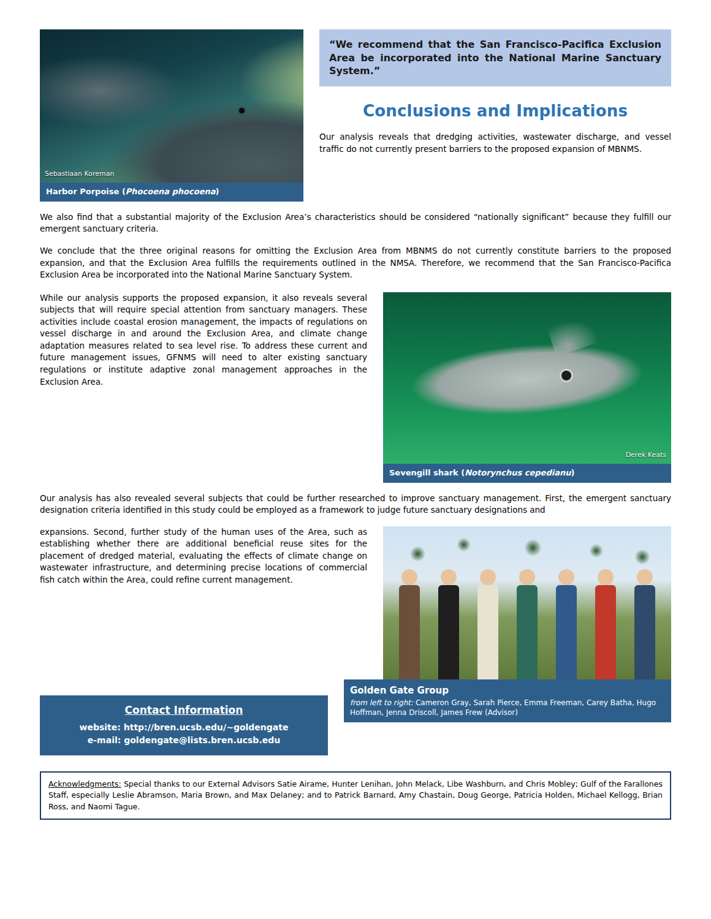Sebastiaan Koreman
Harbor Porpoise (Phocoena phocoena)
“We recommend that the San Francisco-Pacifica Exclusion Area be incorporated into the National Marine Sanctuary System.”
Conclusions and Implications
Our analysis reveals that dredging activities, wastewater discharge, and vessel traffic do not currently present barriers to the proposed expansion of MBNMS.
We also find that a substantial majority of the Exclusion Area’s characteristics should be considered “nationally significant” because they fulfill our emergent sanctuary criteria.
We conclude that the three original reasons for omitting the Exclusion Area from MBNMS do not currently constitute barriers to the proposed expansion, and that the Exclusion Area fulfills the requirements outlined in the NMSA. Therefore, we recommend that the San Francisco-Pacifica Exclusion Area be incorporated into the National Marine Sanctuary System.
While our analysis supports the proposed expansion, it also reveals several subjects that will require special attention from sanctuary managers. These activities include coastal erosion management, the impacts of regulations on vessel discharge in and around the Exclusion Area, and climate change adaptation measures related to sea level rise. To address these current and future management issues, GFNMS will need to alter existing sanctuary regulations or institute adaptive zonal management approaches in the Exclusion Area.
Derek Keats
Sevengill shark (Notorynchus cepedianu)
Our analysis has also revealed several subjects that could be further researched to improve sanctuary management. First, the emergent sanctuary designation criteria identified in this study could be employed as a framework to judge future sanctuary designations and
expansions. Second, further study of the human uses of the Area, such as establishing whether there are additional beneficial reuse sites for the placement of dredged material, evaluating the effects of climate change on wastewater infrastructure, and determining precise locations of commercial fish catch within the Area, could refine current management.
Contact Information
website: http://bren.ucsb.edu/~goldengate
e-mail: goldengate@lists.bren.ucsb.edu
Golden Gate Group from left to right: Cameron Gray, Sarah Pierce, Emma Freeman, Carey Batha, Hugo Hoffman, Jenna Driscoll, James Frew (Advisor)
Acknowledgments: Special thanks to our External Advisors Satie Airame, Hunter Lenihan, John Melack, Libe Washburn, and Chris Mobley; Gulf of the Farallones Staff, especially Leslie Abramson, Maria Brown, and Max Delaney; and to Patrick Barnard, Amy Chastain, Doug George, Patricia Holden, Michael Kellogg, Brian Ross, and Naomi Tague.